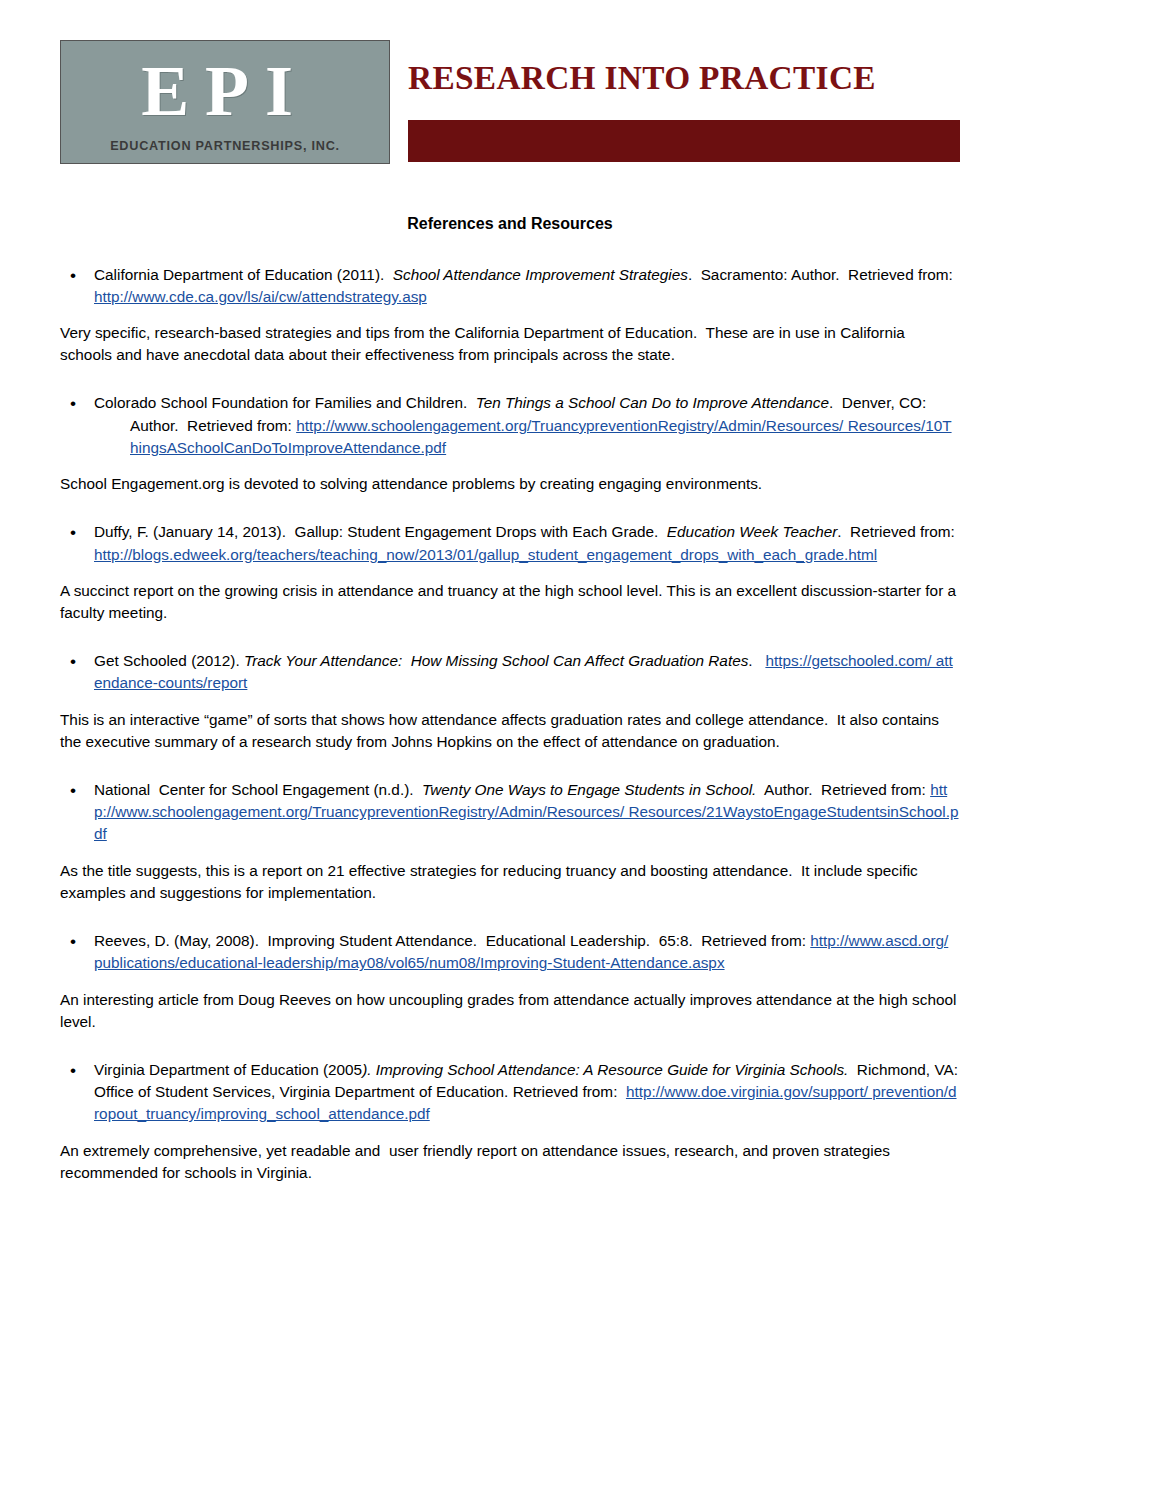EPI
EDUCATION PARTNERSHIPS, INC.
RESEARCH INTO PRACTICE
References and Resources
California Department of Education (2011). School Attendance Improvement Strategies. Sacramento: Author. Retrieved from: http://www.cde.ca.gov/ls/ai/cw/attendstrategy.asp
Very specific, research-based strategies and tips from the California Department of Education. These are in use in California schools and have anecdotal data about their effectiveness from principals across the state.
Colorado School Foundation for Families and Children. Ten Things a School Can Do to Improve Attendance. Denver, CO: Author. Retrieved from: http://www.schoolengagement.org/TruancypreventionRegistry/Admin/Resources/ Resources/10ThingsASchoolCanDoToImproveAttendance.pdf
School Engagement.org is devoted to solving attendance problems by creating engaging environments.
Duffy, F. (January 14, 2013). Gallup: Student Engagement Drops with Each Grade. Education Week Teacher. Retrieved from: http://blogs.edweek.org/teachers/teaching_now/2013/01/gallup_student_engagement_drops_with_each_grade.html
A succinct report on the growing crisis in attendance and truancy at the high school level. This is an excellent discussion-starter for a faculty meeting.
Get Schooled (2012). Track Your Attendance: How Missing School Can Affect Graduation Rates. https://getschooled.com/ attendance-counts/report
This is an interactive “game” of sorts that shows how attendance affects graduation rates and college attendance. It also contains the executive summary of a research study from Johns Hopkins on the effect of attendance on graduation.
National Center for School Engagement (n.d.). Twenty One Ways to Engage Students in School. Author. Retrieved from: http://www.schoolengagement.org/TruancypreventionRegistry/Admin/Resources/ Resources/21WaystoEngageStudentsinSchool.pdf
As the title suggests, this is a report on 21 effective strategies for reducing truancy and boosting attendance. It include specific examples and suggestions for implementation.
Reeves, D. (May, 2008). Improving Student Attendance. Educational Leadership. 65:8. Retrieved from: http://www.ascd.org/ publications/educational-leadership/may08/vol65/num08/Improving-Student-Attendance.aspx
An interesting article from Doug Reeves on how uncoupling grades from attendance actually improves attendance at the high school level.
Virginia Department of Education (2005). Improving School Attendance: A Resource Guide for Virginia Schools. Richmond, VA: Office of Student Services, Virginia Department of Education. Retrieved from: http://www.doe.virginia.gov/support/ prevention/dropout_truancy/improving_school_attendance.pdf
An extremely comprehensive, yet readable and user friendly report on attendance issues, research, and proven strategies recommended for schools in Virginia.